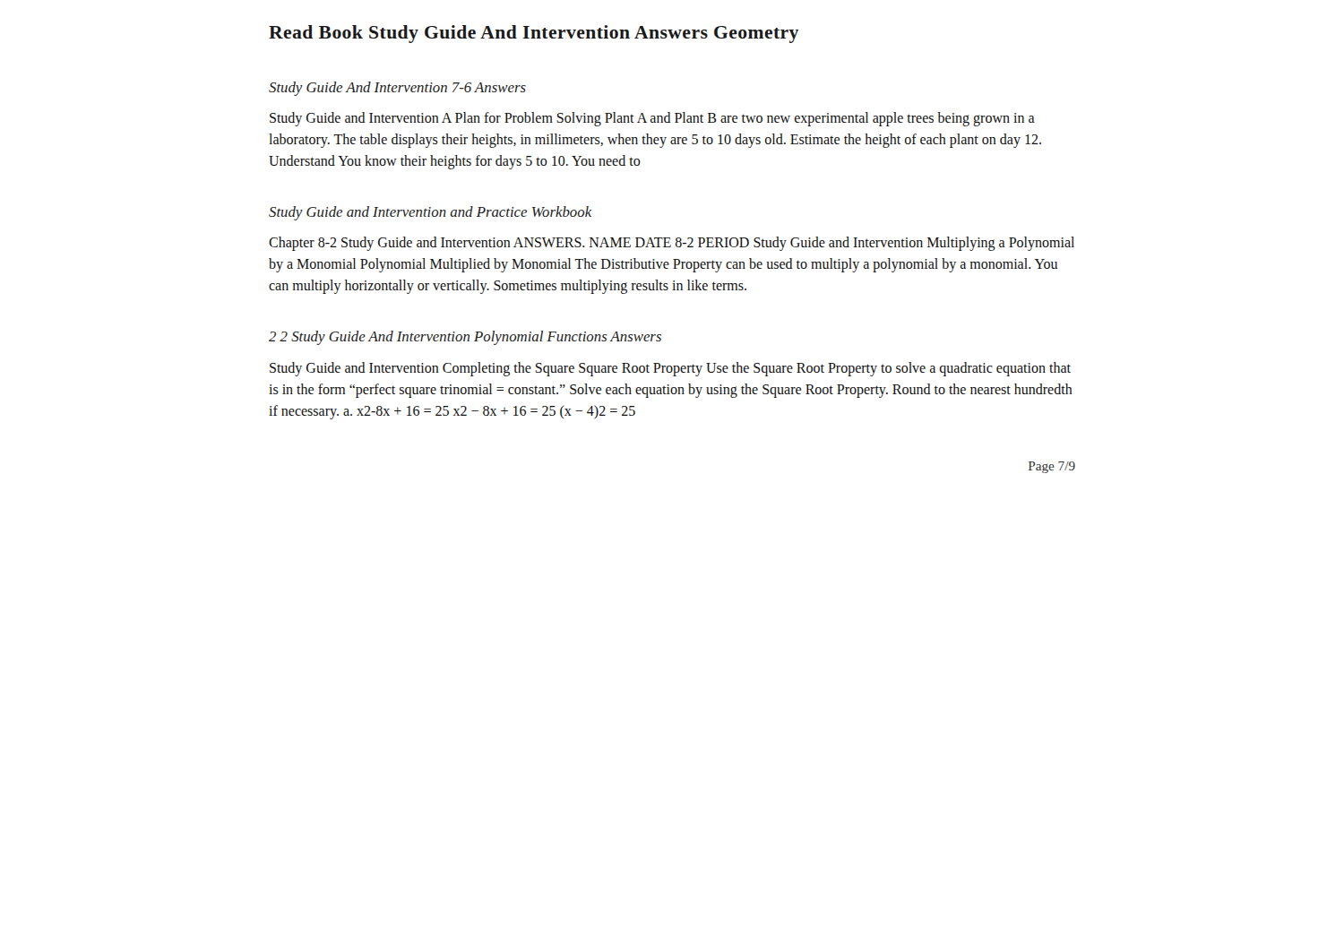Read Book Study Guide And Intervention Answers Geometry
Study Guide And Intervention 7-6 Answers
Study Guide and Intervention A Plan for Problem Solving Plant A and Plant B are two new experimental apple trees being grown in a laboratory. The table displays their heights, in millimeters, when they are 5 to 10 days old. Estimate the height of each plant on day 12. Understand You know their heights for days 5 to 10. You need to
Study Guide and Intervention and Practice Workbook
Chapter 8-2 Study Guide and Intervention ANSWERS. NAME DATE 8-2 PERIOD Study Guide and Intervention Multiplying a Polynomial by a Monomial Polynomial Multiplied by Monomial The Distributive Property can be used to multiply a polynomial by a monomial. You can multiply horizontally or vertically. Sometimes multiplying results in like terms.
2 2 Study Guide And Intervention Polynomial Functions Answers
Study Guide and Intervention Completing the Square Square Root Property Use the Square Root Property to solve a quadratic equation that is in the form “perfect square trinomial = constant.” Solve each equation by using the Square Root Property. Round to the nearest hundredth if necessary. a. x2-8x + 16 = 25 x2 − 8x + 16 = 25 (x − 4)2 = 25
Page 7/9